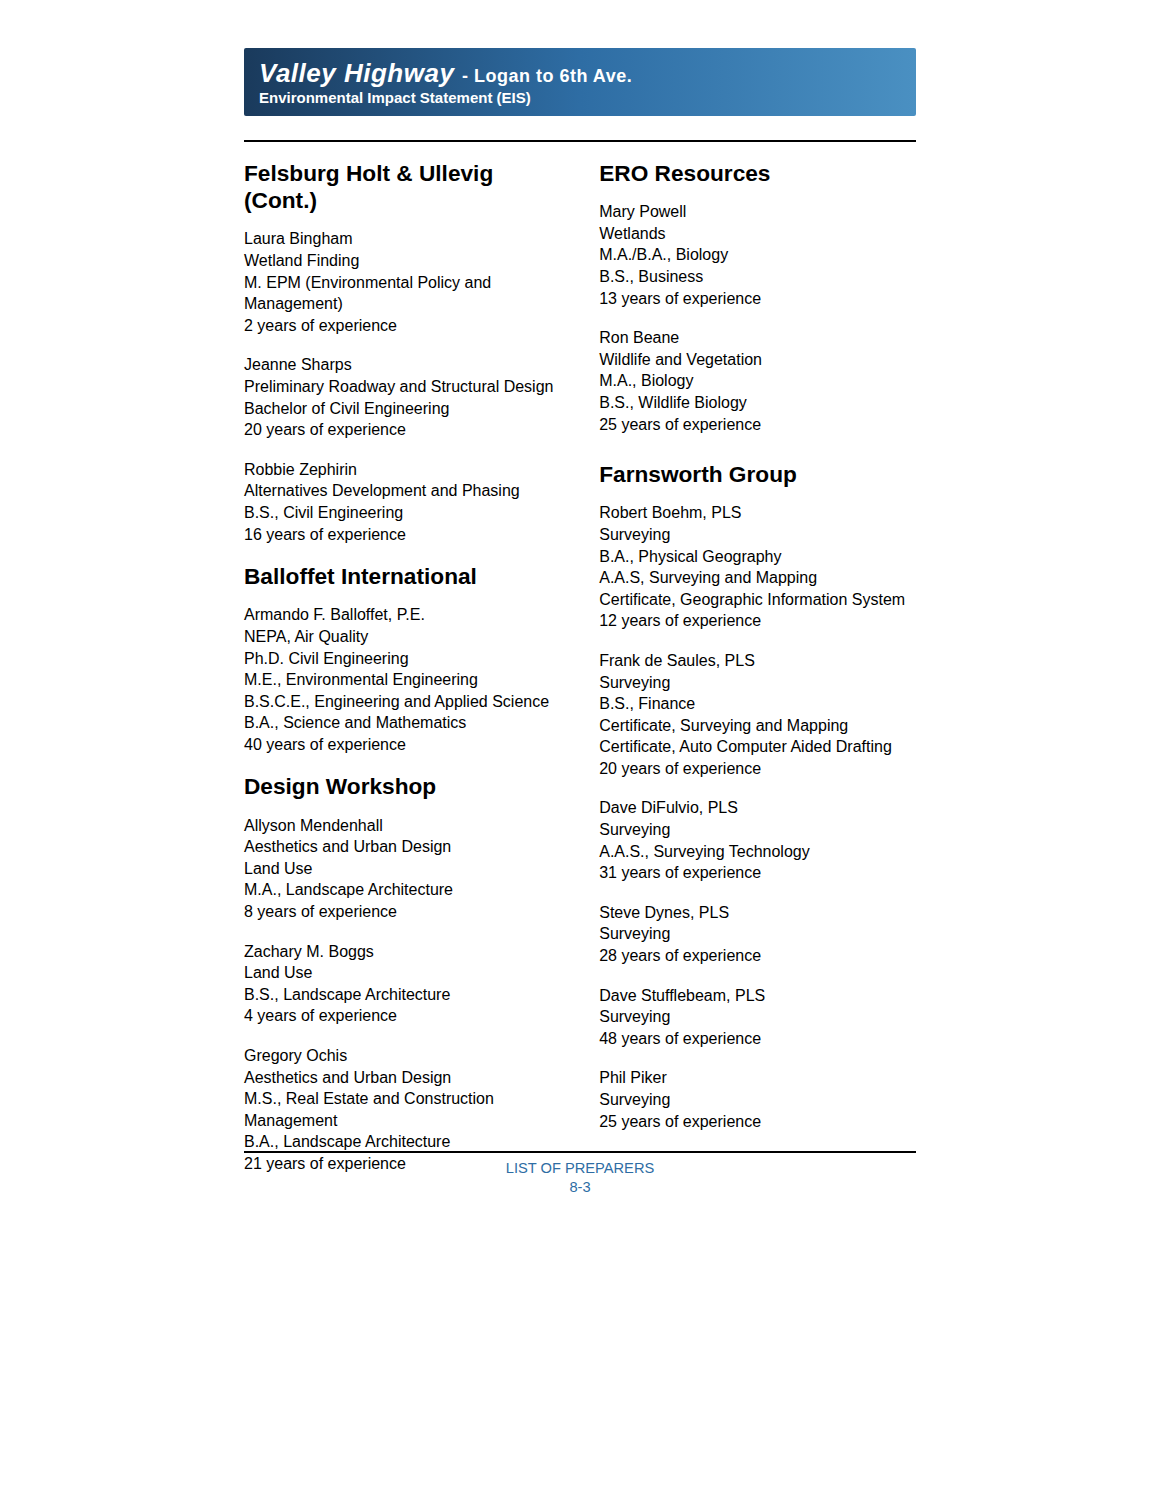Valley Highway - Logan to 6th Ave.
Environmental Impact Statement (EIS)
Felsburg Holt & Ullevig (Cont.)
Laura Bingham
Wetland Finding
M. EPM (Environmental Policy and Management)
2 years of experience
Jeanne Sharps
Preliminary Roadway and Structural Design
Bachelor of Civil Engineering
20 years of experience
Robbie Zephirin
Alternatives Development and Phasing
B.S., Civil Engineering
16 years of experience
Balloffet International
Armando F. Balloffet, P.E.
NEPA, Air Quality
Ph.D. Civil Engineering
M.E., Environmental Engineering
B.S.C.E., Engineering and Applied Science
B.A., Science and Mathematics
40 years of experience
Design Workshop
Allyson Mendenhall
Aesthetics and Urban Design
Land Use
M.A., Landscape Architecture
8 years of experience
Zachary M. Boggs
Land Use
B.S., Landscape Architecture
4 years of experience
Gregory Ochis
Aesthetics and Urban Design
M.S., Real Estate and Construction Management
B.A., Landscape Architecture
21 years of experience
ERO Resources
Mary Powell
Wetlands
M.A./B.A., Biology
B.S., Business
13 years of experience
Ron Beane
Wildlife and Vegetation
M.A., Biology
B.S., Wildlife Biology
25 years of experience
Farnsworth Group
Robert Boehm, PLS
Surveying
B.A., Physical Geography
A.A.S, Surveying and Mapping
Certificate, Geographic Information System
12 years of experience
Frank de Saules, PLS
Surveying
B.S., Finance
Certificate, Surveying and Mapping
Certificate, Auto Computer Aided Drafting
20 years of experience
Dave DiFulvio, PLS
Surveying
A.A.S., Surveying Technology
31 years of experience
Steve Dynes, PLS
Surveying
28 years of experience
Dave Stufflebeam, PLS
Surveying
48 years of experience
Phil Piker
Surveying
25 years of experience
LIST OF PREPARERS
8-3